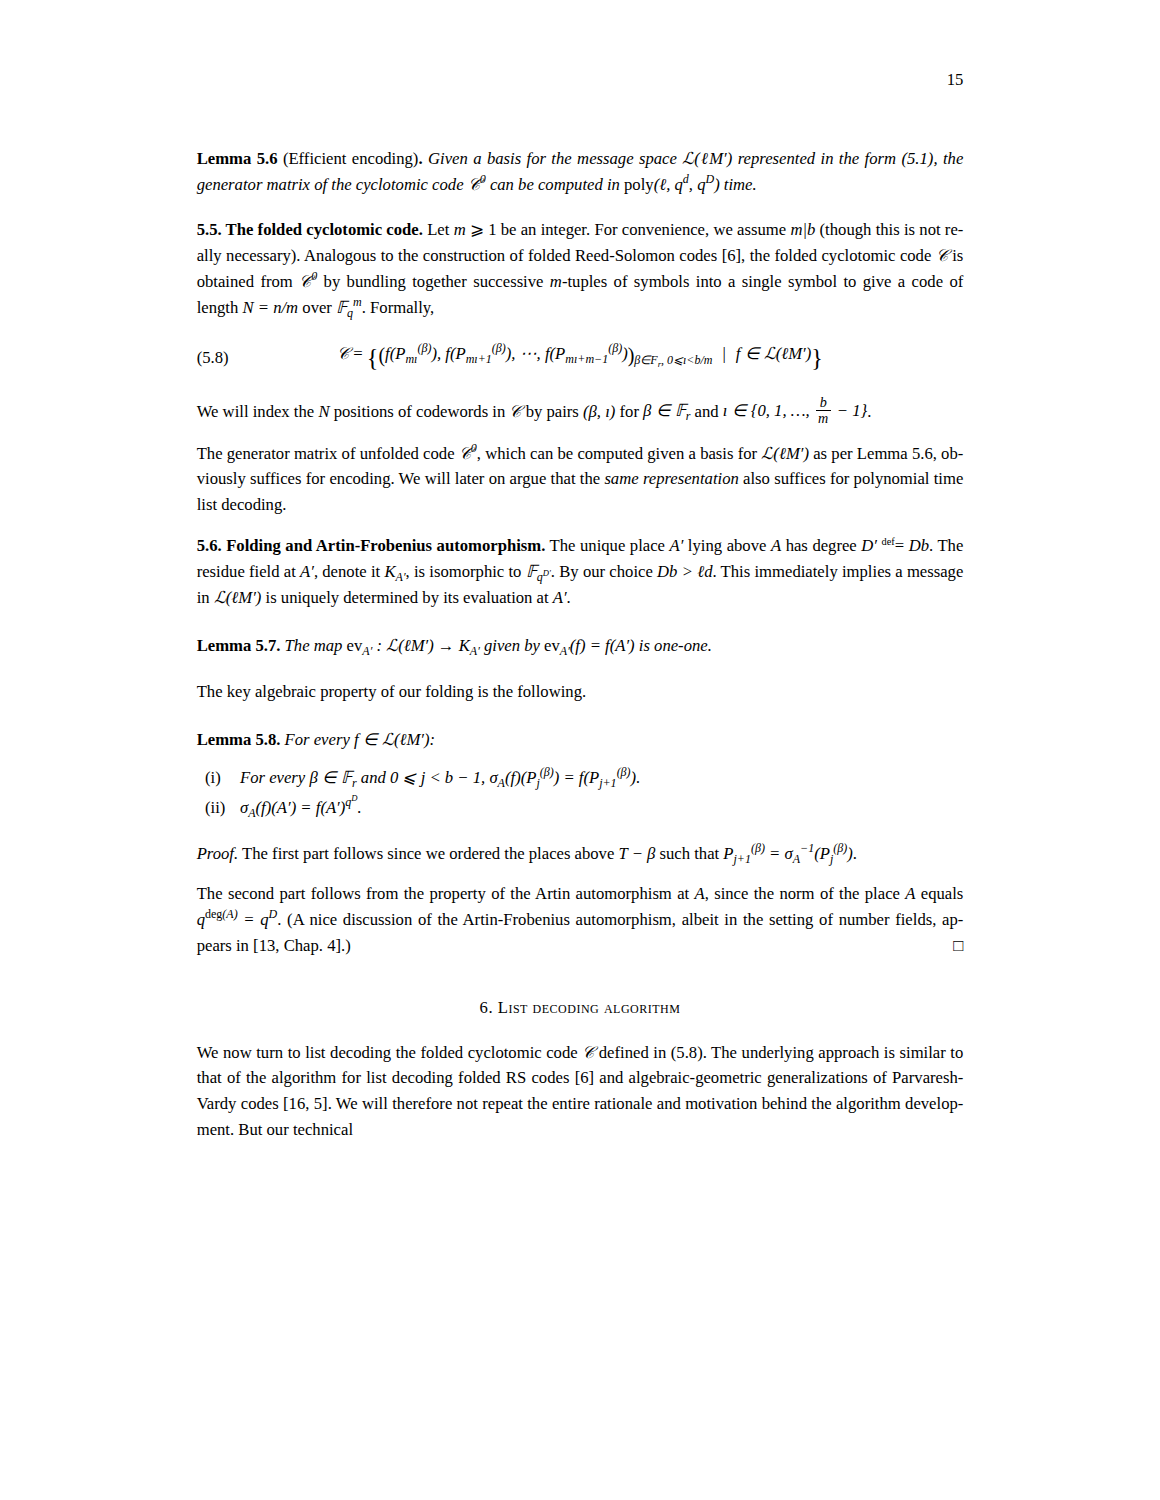15
Lemma 5.6 (Efficient encoding). Given a basis for the message space ℒ(ℓM′) represented in the form (5.1), the generator matrix of the cyclotomic code 𝒞0 can be computed in poly(ℓ, qd, qD) time.
5.5. The folded cyclotomic code. Let m ⩾ 1 be an integer. For convenience, we assume m|b (though this is not really necessary). Analogous to the construction of folded Reed-Solomon codes [6], the folded cyclotomic code 𝒞 is obtained from 𝒞0 by bundling together successive m-tuples of symbols into a single symbol to give a code of length N = n/m over 𝔽qm. Formally,
(5.8) 𝒞 = {(f(Pmı(β)), f(Pmı+1(β)), ⋯, f(Pmı+m−1(β)))β∈Fr, 0⩽ı<b/m | f ∈ ℒ(ℓM′)}
We will index the N positions of codewords in 𝒞 by pairs (β, ı) for β ∈ 𝔽r and ı ∈ {0, 1, …, bm − 1}.
The generator matrix of unfolded code 𝒞0, which can be computed given a basis for ℒ(ℓM′) as per Lemma 5.6, obviously suffices for encoding. We will later on argue that the same representation also suffices for polynomial time list decoding.
5.6. Folding and Artin-Frobenius automorphism. The unique place A′ lying above A has degree D′ def= Db. The residue field at A′, denote it KA′, is isomorphic to 𝔽qD′. By our choice Db > ℓd. This immediately implies a message in ℒ(ℓM′) is uniquely determined by its evaluation at A′.
Lemma 5.7. The map evA′ : ℒ(ℓM′) → KA′ given by evA′(f) = f(A′) is one-one.
The key algebraic property of our folding is the following.
Lemma 5.8. For every f ∈ ℒ(ℓM′):
(i) For every β ∈ 𝔽r and 0 ⩽ j < b − 1, σA(f)(Pj(β)) = f(Pj+1(β)).
(ii) σA(f)(A′) = f(A′)qD.
Proof. The first part follows since we ordered the places above T − β such that Pj+1(β) = σA−1(Pj(β)).
The second part follows from the property of the Artin automorphism at A, since the norm of the place A equals qdeg(A) = qD. (A nice discussion of the Artin-Frobenius automorphism, albeit in the setting of number fields, appears in [13, Chap. 4].) □
6. List decoding algorithm
We now turn to list decoding the folded cyclotomic code 𝒞 defined in (5.8). The underlying approach is similar to that of the algorithm for list decoding folded RS codes [6] and algebraic-geometric generalizations of Parvaresh-Vardy codes [16, 5]. We will therefore not repeat the entire rationale and motivation behind the algorithm development. But our technical